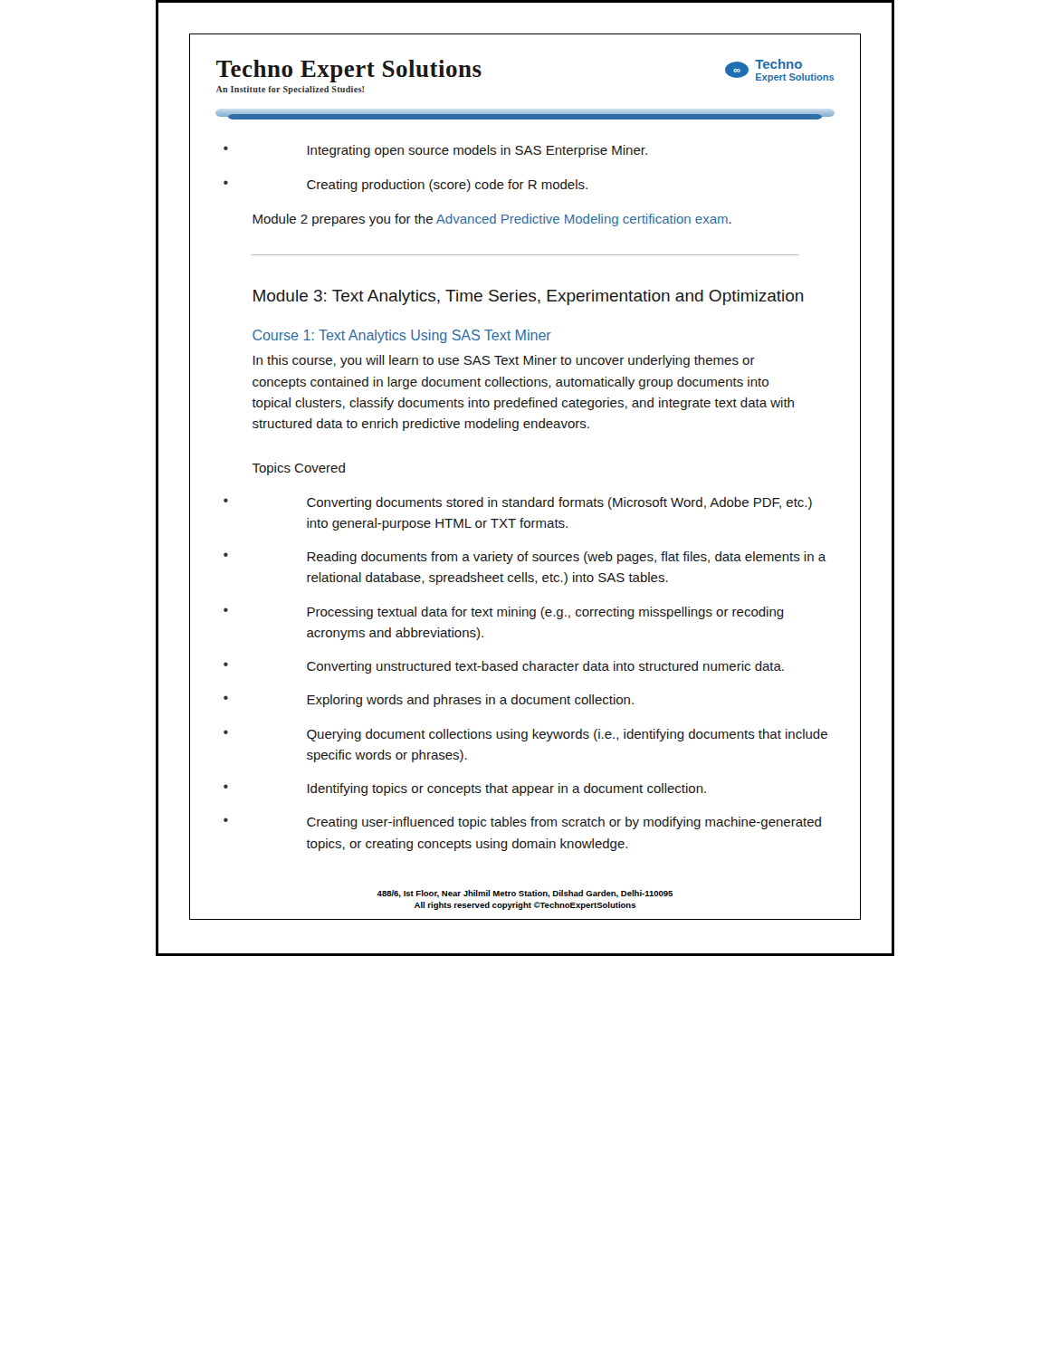Techno Expert Solutions
An Institute for Specialized Studies!
∞ Techno
Expert Solutions
Integrating open source models in SAS Enterprise Miner.
Creating production (score) code for R models.
Module 2 prepares you for the Advanced Predictive Modeling certification exam.
Module 3: Text Analytics, Time Series, Experimentation and Optimization
Course 1: Text Analytics Using SAS Text Miner
In this course, you will learn to use SAS Text Miner to uncover underlying themes or concepts contained in large document collections, automatically group documents into topical clusters, classify documents into predefined categories, and integrate text data with structured data to enrich predictive modeling endeavors.
Topics Covered
Converting documents stored in standard formats (Microsoft Word, Adobe PDF, etc.) into general-purpose HTML or TXT formats.
Reading documents from a variety of sources (web pages, flat files, data elements in a relational database, spreadsheet cells, etc.) into SAS tables.
Processing textual data for text mining (e.g., correcting misspellings or recoding acronyms and abbreviations).
Converting unstructured text-based character data into structured numeric data.
Exploring words and phrases in a document collection.
Querying document collections using keywords (i.e., identifying documents that include specific words or phrases).
Identifying topics or concepts that appear in a document collection.
Creating user-influenced topic tables from scratch or by modifying machine-generated topics, or creating concepts using domain knowledge.
488/6, Ist Floor, Near Jhilmil Metro Station, Dilshad Garden, Delhi-110095
All rights reserved copyright ©TechnoExpertSolutions